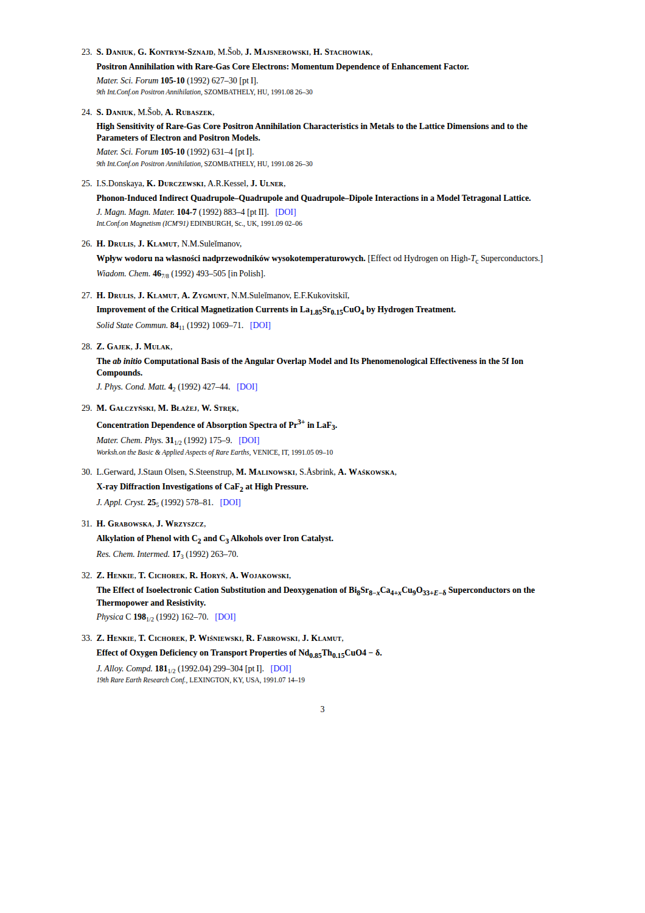S. Daniuk, G. Kontrym-Sznajd, M.Šob, J. Majsnerowski, H. Stachowiak,
Positron Annihilation with Rare-Gas Core Electrons: Momentum Dependence of Enhancement Factor.
Mater. Sci. Forum 105-10 (1992) 627–30 [pt I].
9th Int.Conf.on Positron Annihilation, SZOMBATHELY, HU, 1991.08 26–30
S. Daniuk, M.Šob, A. Rubaszek,
High Sensitivity of Rare-Gas Core Positron Annihilation Characteristics in Metals to the Lattice Dimensions and to the Parameters of Electron and Positron Models.
Mater. Sci. Forum 105-10 (1992) 631–4 [pt I].
9th Int.Conf.on Positron Annihilation, SZOMBATHELY, HU, 1991.08 26–30
I.S.Donskaya, K. Durczewski, A.R.Kessel, J. Ulner,
Phonon-Induced Indirect Quadrupole–Quadrupole and Quadrupole–Dipole Interactions in a Model Tetragonal Lattice.
J. Magn. Magn. Mater. 104-7 (1992) 883–4 [pt II]. [DOI]
Int.Conf.on Magnetism (ICM'91) EDINBURGH, Sc., UK, 1991.09 02–06
H. Drulis, J. Klamut, N.M.Suleĭmanov,
Wpływ wodoru na własności nadprzewodników wysokotemperaturowych. [Effect od Hydrogen on High-Tc Superconductors.]
Wiadom. Chem. 467/8 (1992) 493–505 [in Polish].
H. Drulis, J. Klamut, A. Zygmunt, N.M.Suleĭmanov, E.F.Kukovitskiĭ,
Improvement of the Critical Magnetization Currents in La1.85Sr0.15CuO4 by Hydrogen Treatment.
Solid State Commun. 8411 (1992) 1069–71. [DOI]
Z. Gajek, J. Mulak,
The ab initio Computational Basis of the Angular Overlap Model and Its Phenomenological Effectiveness in the 5f Ion Compounds.
J. Phys. Cond. Matt. 42 (1992) 427–44. [DOI]
M. Gałczyński, M. Błażej, W. Stręk,
Concentration Dependence of Absorption Spectra of Pr3+ in LaF3.
Mater. Chem. Phys. 311/2 (1992) 175–9. [DOI]
Worksh.on the Basic & Applied Aspects of Rare Earths, VENICE, IT, 1991.05 09–10
L.Gerward, J.Staun Olsen, S.Steenstrup, M. Malinowski, S.Åsbrink, A. Waśkowska,
X-ray Diffraction Investigations of CaF2 at High Pressure.
J. Appl. Cryst. 255 (1992) 578–81. [DOI]
H. Grabowska, J. Wrzyszcz,
Alkylation of Phenol with C2 and C3 Alkohols over Iron Catalyst.
Res. Chem. Intermed. 173 (1992) 263–70.
Z. Henkie, T. Cichorek, R. Horyń, A. Wojakowski,
The Effect of Isoelectronic Cation Substitution and Deoxygenation of Bi8Sr8−xCa4+xCu9O33+E−δ Superconductors on the Thermopower and Resistivity.
Physica C 1981/2 (1992) 162–70. [DOI]
Z. Henkie, T. Cichorek, P. Wiśniewski, R. Fabrowski, J. Klamut,
Effect of Oxygen Deficiency on Transport Properties of Nd0.85Th0.15CuO4 − δ.
J. Alloy. Compd. 1811/2 (1992.04) 299–304 [pt I]. [DOI]
19th Rare Earth Research Conf., LEXINGTON, KY, USA, 1991.07 14–19
3